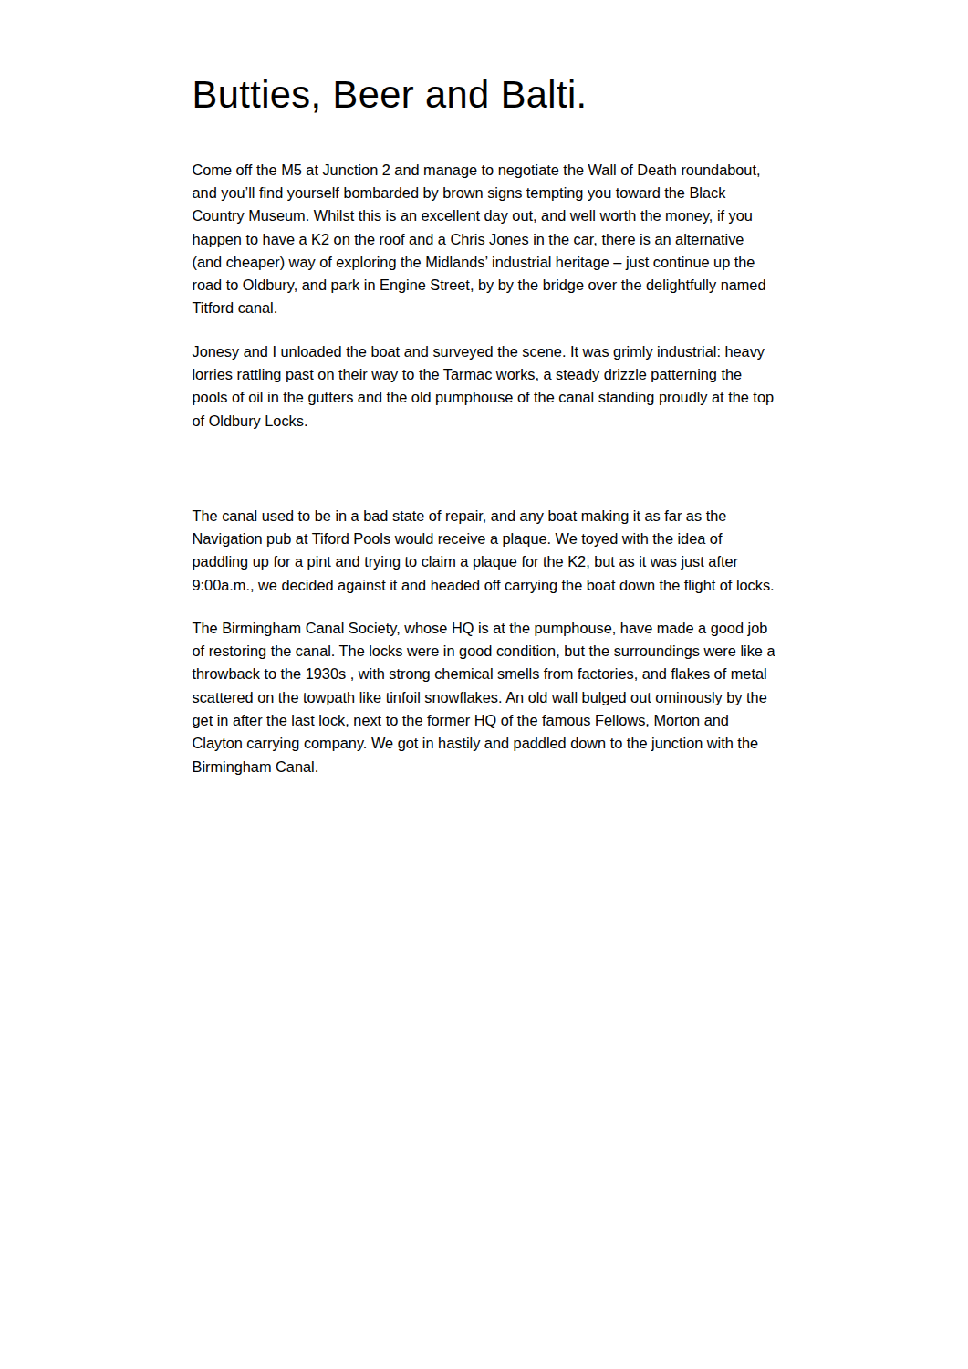Butties, Beer and Balti.
Come off the M5 at Junction 2 and manage to negotiate the Wall of Death roundabout, and you’ll find yourself bombarded by brown signs tempting you toward the Black Country Museum. Whilst this is an excellent day out, and well worth the money, if you happen to have a K2 on the roof and a Chris Jones in the car, there is an alternative (and cheaper) way of exploring the Midlands’ industrial heritage – just continue up the road to Oldbury, and park in Engine Street, by by the bridge over the delightfully named Titford canal.
Jonesy and I unloaded the boat and surveyed the scene. It was grimly industrial: heavy lorries rattling past on their way to the Tarmac works, a steady drizzle patterning the pools of oil in the gutters and the old pumphouse of the canal standing proudly at the top of Oldbury Locks.
The canal used to be in a bad state of repair, and any boat making it as far as the Navigation pub at Tiford Pools would receive a plaque. We toyed with the idea of paddling up for a pint and trying to claim a plaque for the K2, but as it was just after 9:00a.m., we decided against it and headed off carrying the boat down the flight of locks.
The Birmingham Canal Society, whose HQ is at the pumphouse, have made a good job of restoring the canal. The locks were in good condition, but the surroundings were like a throwback to the 1930s , with strong chemical smells from factories, and flakes of metal scattered on the towpath like tinfoil snowflakes. An old wall bulged out ominously by the get in after the last lock, next to the former HQ of the famous Fellows, Morton and Clayton carrying company. We got in hastily and paddled down to the junction with the Birmingham Canal.